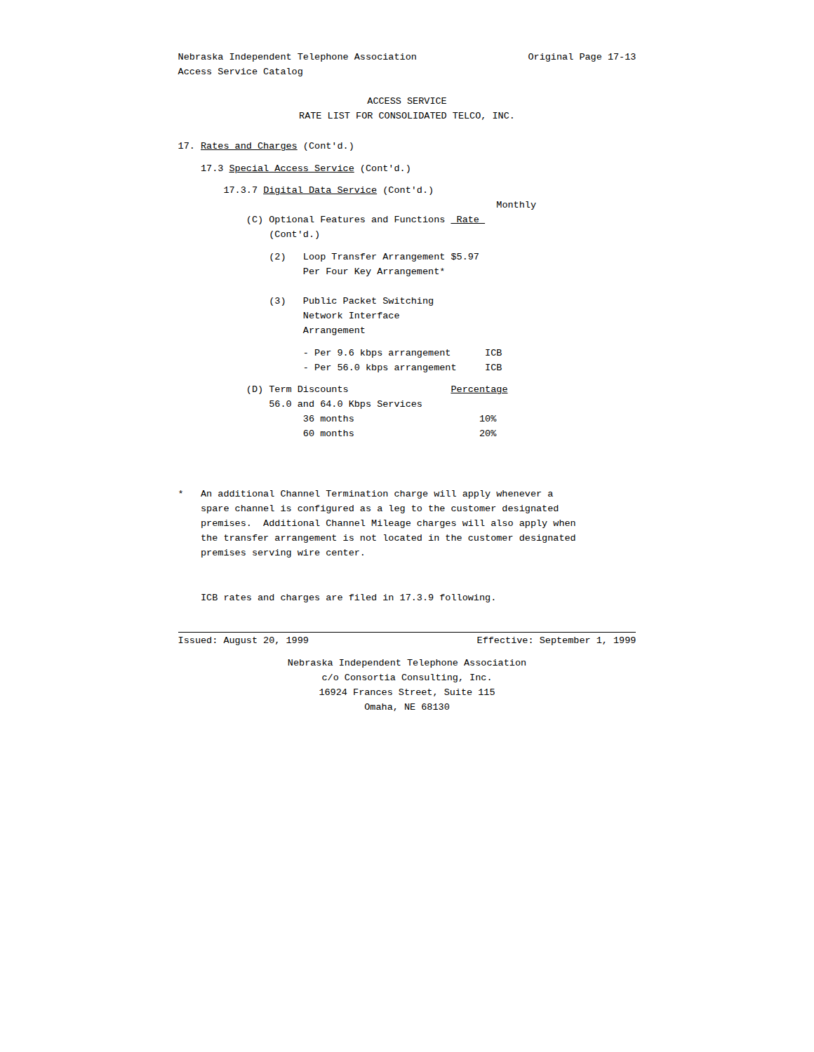Nebraska Independent Telephone Association Access Service Catalog
Original Page 17-13
ACCESS SERVICE
RATE LIST FOR CONSOLIDATED TELCO, INC.
17. Rates and Charges (Cont'd.)
    17.3 Special Access Service (Cont'd.)
        17.3.7 Digital Data Service (Cont'd.)
                                                        Monthly
            (C) Optional Features and Functions  Rate 
                (Cont'd.)
                (2)   Loop Transfer Arrangement $5.97
                      Per Four Key Arrangement*
                (3)   Public Packet Switching
                      Network Interface
                      Arrangement
                      - Per 9.6 kbps arrangement      ICB
                      - Per 56.0 kbps arrangement     ICB
            (D) Term Discounts                  Percentage
                56.0 and 64.0 Kbps Services
                      36 months                      10%
                      60 months                      20%
*   An additional Channel Termination charge will apply whenever a
    spare channel is configured as a leg to the customer designated
    premises.  Additional Channel Mileage charges will also apply when
    the transfer arrangement is not located in the customer designated
    premises serving wire center.
    ICB rates and charges are filed in 17.3.9 following.
Issued: August 20, 1999
Effective: September 1, 1999
Nebraska Independent Telephone Association
c/o Consortia Consulting, Inc.
16924 Frances Street, Suite 115
Omaha, NE 68130